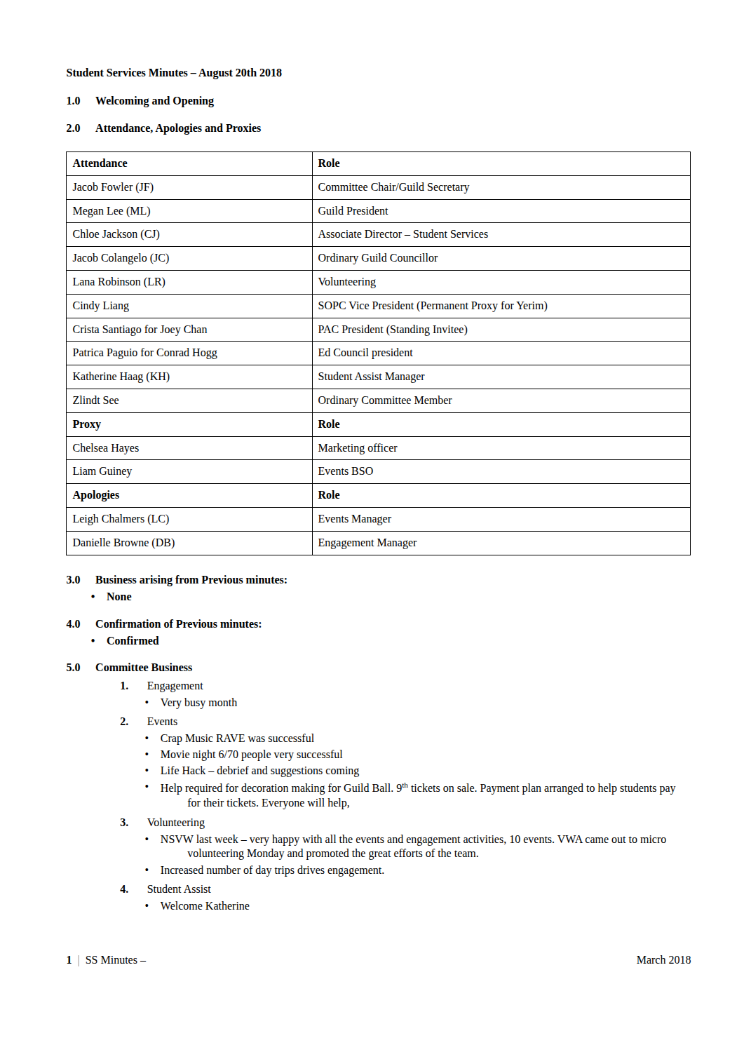Student Services Minutes – August 20th 2018
1.0 Welcoming and Opening
2.0 Attendance, Apologies and Proxies
| Attendance | Role |
| --- | --- |
| Jacob Fowler (JF) | Committee Chair/Guild Secretary |
| Megan Lee (ML) | Guild President |
| Chloe Jackson (CJ) | Associate Director – Student Services |
| Jacob Colangelo (JC) | Ordinary Guild Councillor |
| Lana Robinson (LR) | Volunteering |
| Cindy Liang | SOPC Vice President (Permanent Proxy for Yerim) |
| Crista Santiago for Joey Chan | PAC President (Standing Invitee) |
| Patrica Paguio for Conrad Hogg | Ed Council president |
| Katherine Haag (KH) | Student Assist Manager |
| Zlindt See | Ordinary Committee Member |
| Proxy | Role |
| Chelsea Hayes | Marketing officer |
| Liam Guiney | Events BSO |
| Apologies | Role |
| Leigh Chalmers (LC) | Events Manager |
| Danielle Browne (DB) | Engagement Manager |
3.0 Business arising from Previous minutes:
None
4.0 Confirmation of Previous minutes:
Confirmed
5.0 Committee Business
1. Engagement
Very busy month
2. Events
Crap Music RAVE was successful
Movie night 6/70 people very successful
Life Hack – debrief and suggestions coming
Help required for decoration making for Guild Ball. 9th tickets on sale. Payment plan arranged to help students pay for their tickets. Everyone will help,
3. Volunteering
NSVW last week – very happy with all the events and engagement activities, 10 events. VWA came out to micro volunteering Monday and promoted the great efforts of the team.
Increased number of day trips drives engagement.
4. Student Assist
Welcome Katherine
1 | SS Minutes –
March 2018